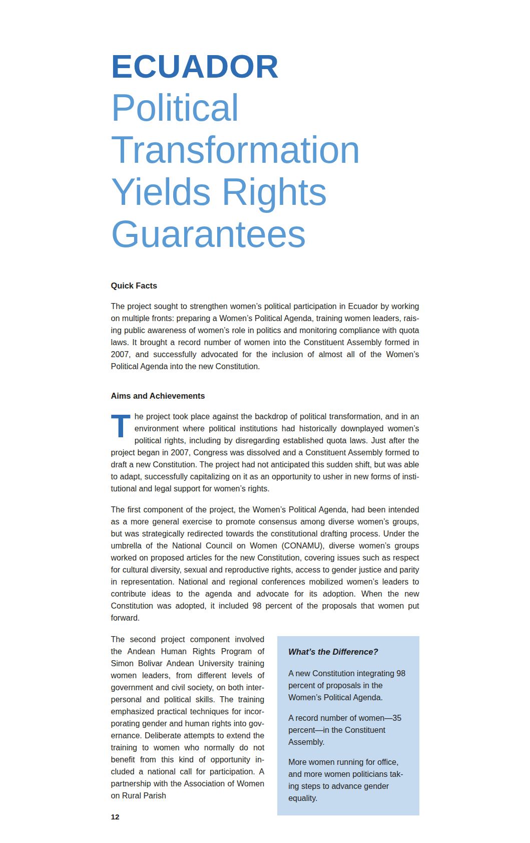ECUADOR Political Transformation
Yields Rights Guarantees
Quick Facts
The project sought to strengthen women’s political participation in Ecuador by working on multiple fronts: preparing a Women’s Political Agenda, training women leaders, raising public awareness of women’s role in politics and monitoring compliance with quota laws. It brought a record number of women into the Constituent Assembly formed in 2007, and successfully advocated for the inclusion of almost all of the Women’s Political Agenda into the new Constitution.
Aims and Achievements
The project took place against the backdrop of political transformation, and in an environment where political institutions had historically downplayed women’s political rights, including by disregarding established quota laws. Just after the project began in 2007, Congress was dissolved and a Constituent Assembly formed to draft a new Constitution. The project had not anticipated this sudden shift, but was able to adapt, successfully capitalizing on it as an opportunity to usher in new forms of institutional and legal support for women’s rights.
The first component of the project, the Women’s Political Agenda, had been intended as a more general exercise to promote consensus among diverse women’s groups, but was strategically redirected towards the constitutional drafting process. Under the umbrella of the National Council on Women (CONAMU), diverse women’s groups worked on proposed articles for the new Constitution, covering issues such as respect for cultural diversity, sexual and reproductive rights, access to gender justice and parity in representation. National and regional conferences mobilized women’s leaders to contribute ideas to the agenda and advocate for its adoption. When the new Constitution was adopted, it included 98 percent of the proposals that women put forward.
What’s the Difference?
A new Constitution integrating 98 percent of proposals in the Women’s Political Agenda.
A record number of women—35 percent—in the Constituent Assembly.
More women running for office, and more women politicians taking steps to advance gender equality.
The second project component involved the Andean Human Rights Program of Simon Bolivar Andean University training women leaders, from different levels of government and civil society, on both interpersonal and political skills. The training emphasized practical techniques for incorporating gender and human rights into governance. Deliberate attempts to extend the training to women who normally do not benefit from this kind of opportunity included a national call for participation. A partnership with the Association of Women on Rural Parish
12